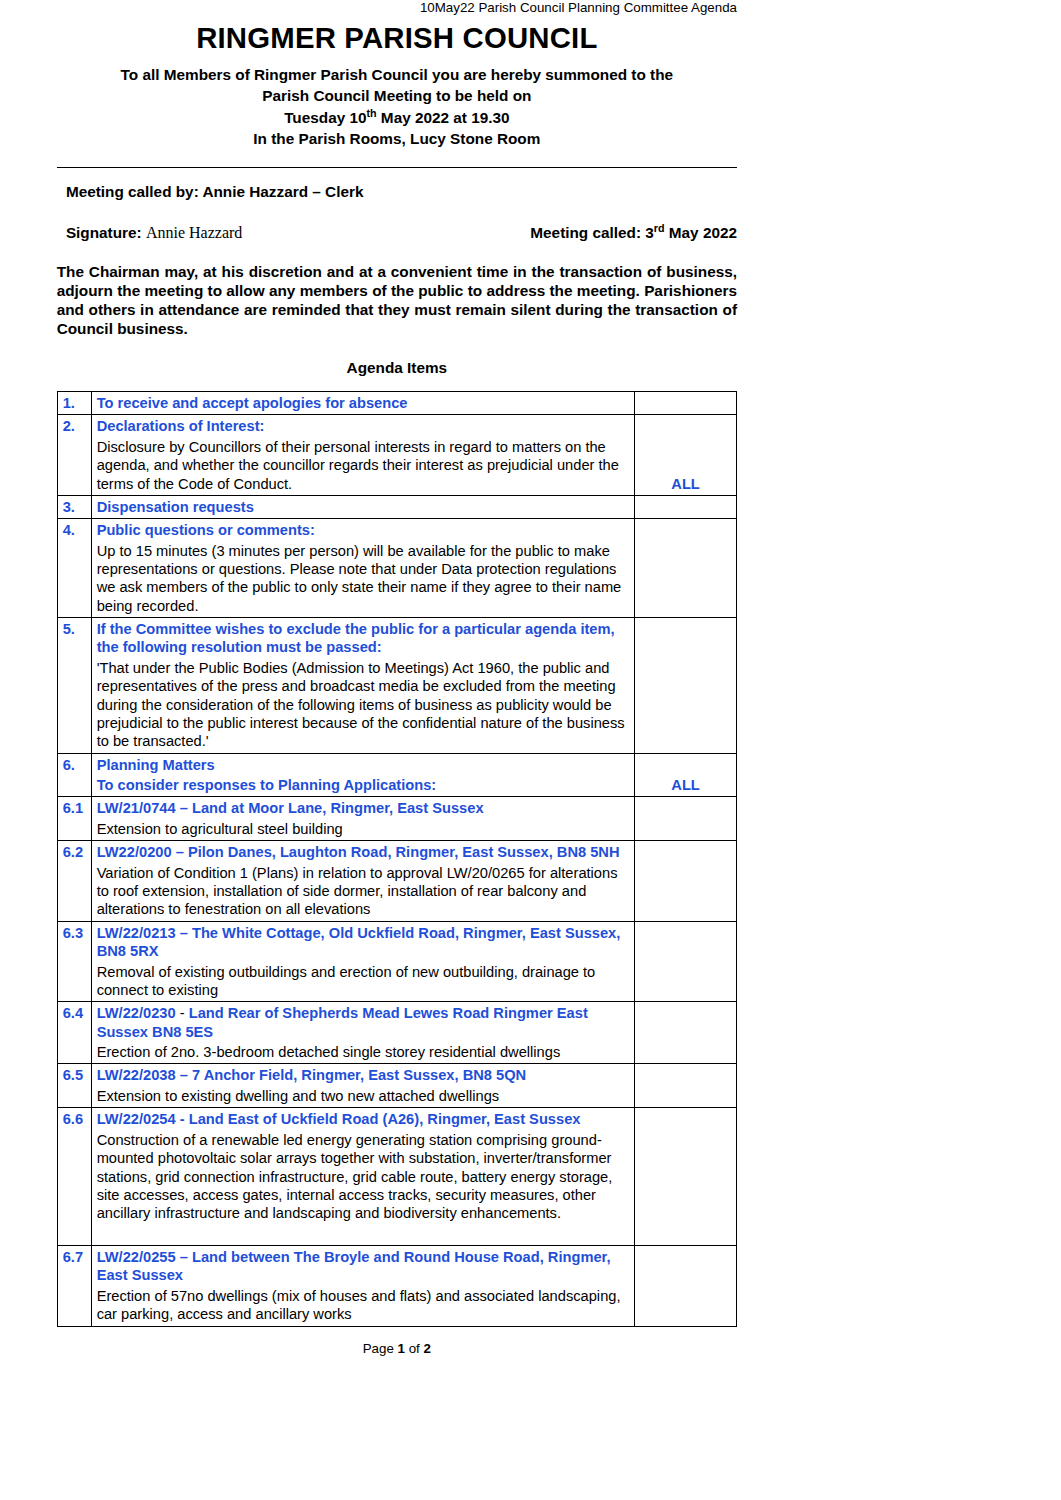10May22 Parish Council Planning Committee Agenda
RINGMER PARISH COUNCIL
To all Members of Ringmer Parish Council you are hereby summoned to the
Parish Council Meeting to be held on
Tuesday 10th May 2022 at 19.30
In the Parish Rooms, Lucy Stone Room
Meeting called by: Annie Hazzard – Clerk
Signature: Annie Hazzard Meeting called: 3rd May 2022
The Chairman may, at his discretion and at a convenient time in the transaction of business, adjourn the meeting to allow any members of the public to address the meeting. Parishioners and others in attendance are reminded that they must remain silent during the transaction of Council business.
Agenda Items
| 1. | To receive and accept apologies for absence | |
| 2. | Declarations of Interest: Disclosure by Councillors of their personal interests in regard to matters on the agenda, and whether the councillor regards their interest as prejudicial under the terms of the Code of Conduct. | ALL |
| 3. | Dispensation requests | |
| 4. | Public questions or comments: Up to 15 minutes (3 minutes per person) will be available for the public to make representations or questions. Please note that under Data protection regulations we ask members of the public to only state their name if they agree to their name being recorded. | |
| 5. | If the Committee wishes to exclude the public for a particular agenda item, the following resolution must be passed: 'That under the Public Bodies (Admission to Meetings) Act 1960, the public and representatives of the press and broadcast media be excluded from the meeting during the consideration of the following items of business as publicity would be prejudicial to the public interest because of the confidential nature of the business to be transacted.' | |
| 6. | Planning Matters To consider responses to Planning Applications: | ALL |
| 6.1 | LW/21/0744 – Land at Moor Lane, Ringmer, East Sussex Extension to agricultural steel building | |
| 6.2 | LW22/0200 – Pilon Danes, Laughton Road, Ringmer, East Sussex, BN8 5NH Variation of Condition 1 (Plans) in relation to approval LW/20/0265 for alterations to roof extension, installation of side dormer, installation of rear balcony and alterations to fenestration on all elevations | |
| 6.3 | LW/22/0213 – The White Cottage, Old Uckfield Road, Ringmer, East Sussex, BN8 5RX Removal of existing outbuildings and erection of new outbuilding, drainage to connect to existing | |
| 6.4 | LW/22/0230 - Land Rear of Shepherds Mead Lewes Road Ringmer East Sussex BN8 5ES Erection of 2no. 3-bedroom detached single storey residential dwellings | |
| 6.5 | LW/22/2038 – 7 Anchor Field, Ringmer, East Sussex, BN8 5QN Extension to existing dwelling and two new attached dwellings | |
| 6.6 | LW/22/0254 - Land East of Uckfield Road (A26), Ringmer, East Sussex Construction of a renewable led energy generating station comprising ground-mounted photovoltaic solar arrays together with substation, inverter/transformer stations, grid connection infrastructure, grid cable route, battery energy storage, site accesses, access gates, internal access tracks, security measures, other ancillary infrastructure and landscaping and biodiversity enhancements. | |
| 6.7 | LW/22/0255 – Land between The Broyle and Round House Road, Ringmer, East Sussex Erection of 57no dwellings (mix of houses and flats) and associated landscaping, car parking, access and ancillary works | |
Page 1 of 2